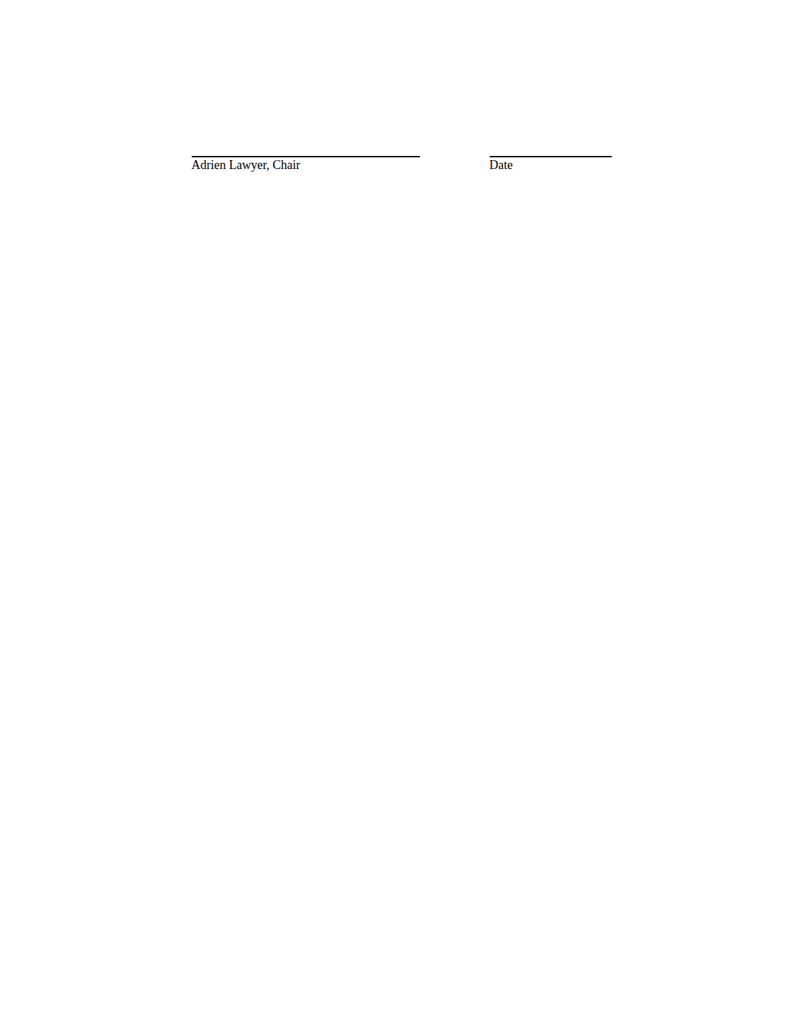Adrien Lawyer, Chair
Date